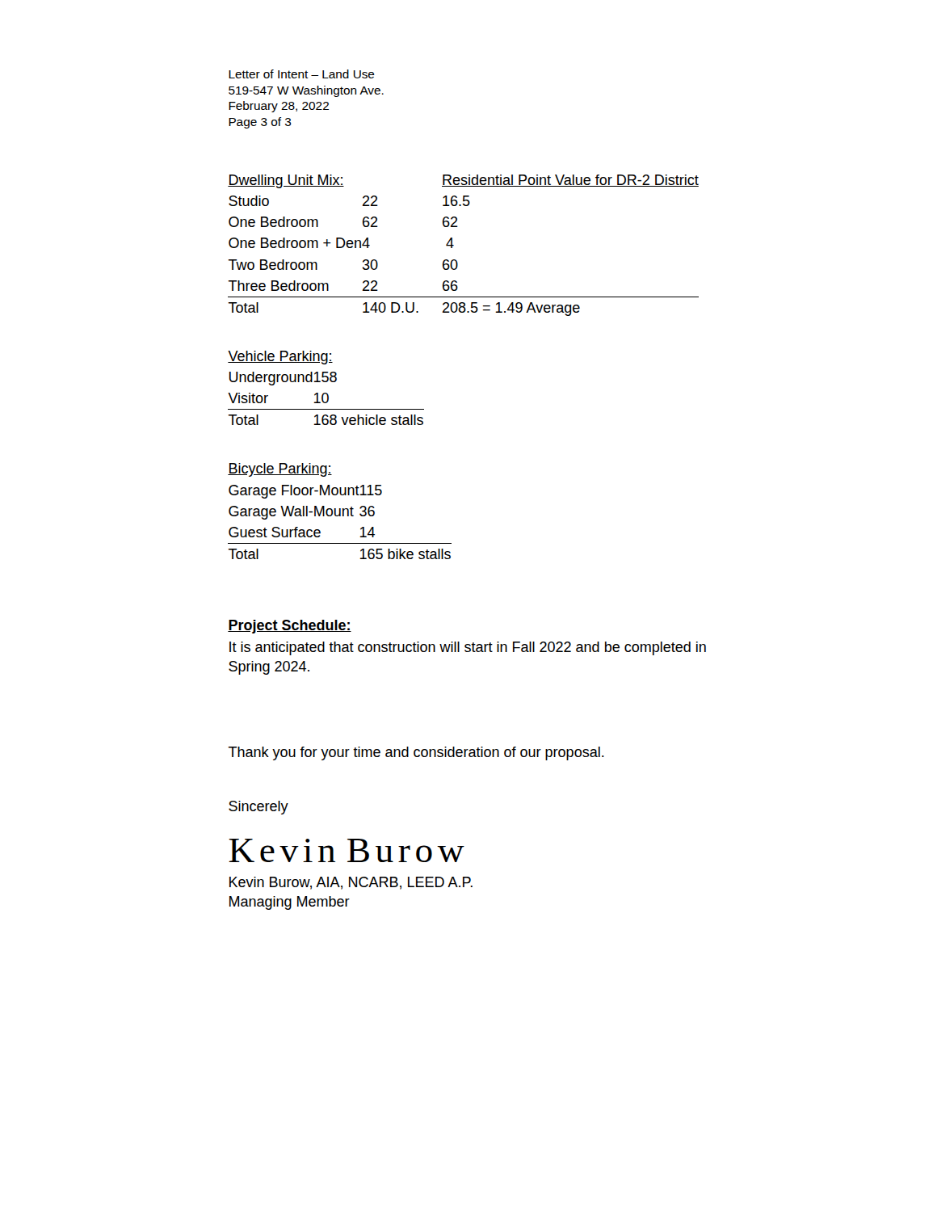Letter of Intent – Land Use
519-547 W Washington Ave.
February 28, 2022
Page 3 of 3
| Dwelling Unit Mix: | | Residential Point Value for DR-2 District |
| Studio | 22 | 16.5 |
| One Bedroom | 62 | 62 |
| One Bedroom + Den | 4 | 4 |
| Two Bedroom | 30 | 60 |
| Three Bedroom | 22 | 66 |
| Total | 140 D.U. | 208.5 = 1.49 Average |
| Vehicle Parking: |
| Underground | 158 |
| Visitor | 10 |
| Total | 168 vehicle stalls |
| Bicycle Parking: |
| Garage Floor-Mount | 115 |
| Garage Wall-Mount | 36 |
| Guest Surface | 14 |
| Total | 165 bike stalls |
Project Schedule:
It is anticipated that construction will start in Fall 2022 and be completed in Spring 2024.
Thank you for your time and consideration of our proposal.
Sincerely
K e v i n B u r o w
Kevin Burow, AIA, NCARB, LEED A.P.
Managing Member